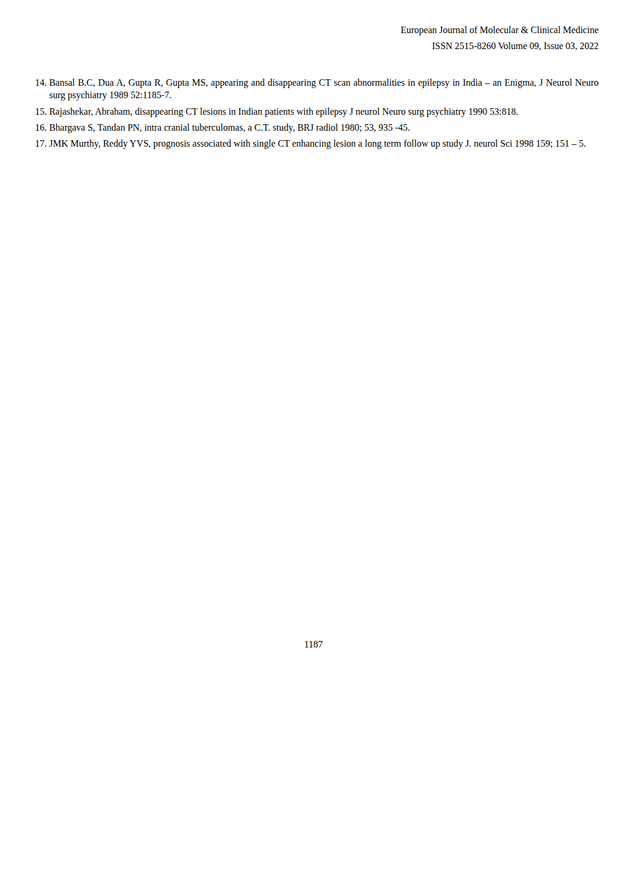European Journal of Molecular & Clinical Medicine
ISSN 2515-8260 Volume 09, Issue 03, 2022
Bansal B.C, Dua A, Gupta R, Gupta MS, appearing and disappearing CT scan abnormalities in epilepsy in India – an Enigma, J Neurol Neuro surg psychiatry 1989 52:1185-7.
Rajashekar, Abraham, disappearing CT lesions in Indian patients with epilepsy J neurol Neuro surg psychiatry 1990 53:818.
Bhargava S, Tandan PN, intra cranial tuberculomas, a C.T. study, BRJ radiol 1980; 53, 935 -45.
JMK Murthy, Reddy YVS, prognosis associated with single CT enhancing lesion a long term follow up study J. neurol Sci 1998 159; 151 – 5.
1187